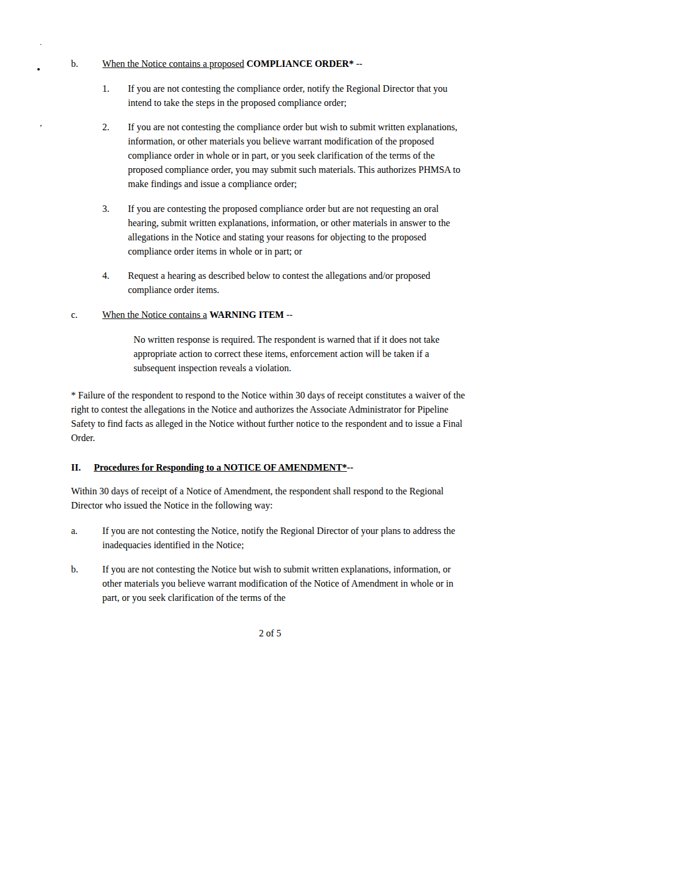. • ,
b. When the Notice contains a proposed COMPLIANCE ORDER* --
1. If you are not contesting the compliance order, notify the Regional Director that you intend to take the steps in the proposed compliance order;
2. If you are not contesting the compliance order but wish to submit written explanations, information, or other materials you believe warrant modification of the proposed compliance order in whole or in part, or you seek clarification of the terms of the proposed compliance order, you may submit such materials. This authorizes PHMSA to make findings and issue a compliance order;
3. If you are contesting the proposed compliance order but are not requesting an oral hearing, submit written explanations, information, or other materials in answer to the allegations in the Notice and stating your reasons for objecting to the proposed compliance order items in whole or in part; or
4. Request a hearing as described below to contest the allegations and/or proposed compliance order items.
c. When the Notice contains a WARNING ITEM --
No written response is required. The respondent is warned that if it does not take appropriate action to correct these items, enforcement action will be taken if a subsequent inspection reveals a violation.
* Failure of the respondent to respond to the Notice within 30 days of receipt constitutes a waiver of the right to contest the allegations in the Notice and authorizes the Associate Administrator for Pipeline Safety to find facts as alleged in the Notice without further notice to the respondent and to issue a Final Order.
II. Procedures for Responding to a NOTICE OF AMENDMENT*--
Within 30 days of receipt of a Notice of Amendment, the respondent shall respond to the Regional Director who issued the Notice in the following way:
a. If you are not contesting the Notice, notify the Regional Director of your plans to address the inadequacies identified in the Notice;
b. If you are not contesting the Notice but wish to submit written explanations, information, or other materials you believe warrant modification of the Notice of Amendment in whole or in part, or you seek clarification of the terms of the
2 of 5